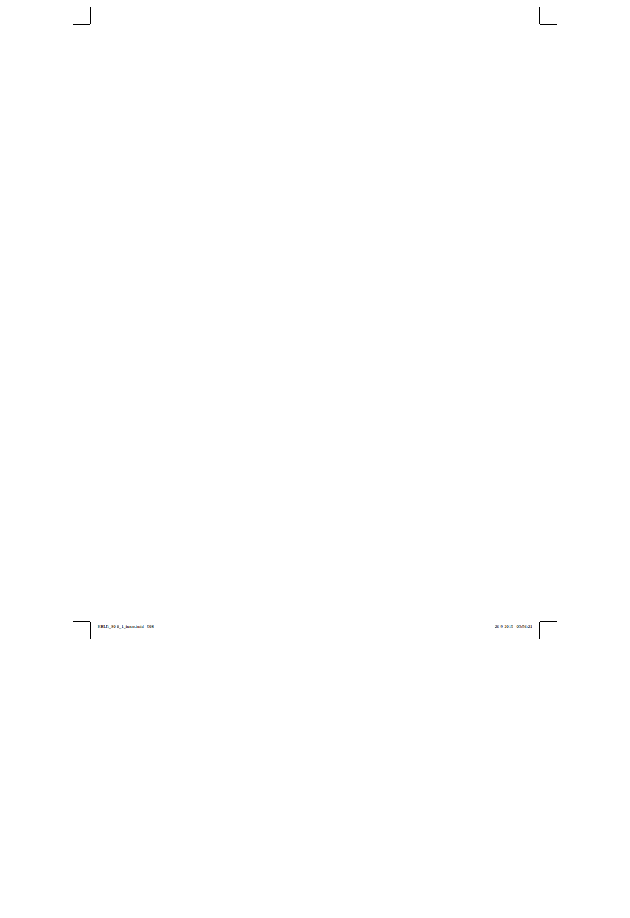EBLR_30-6_1_inner.indd 908 26-9-2019 09:56:21